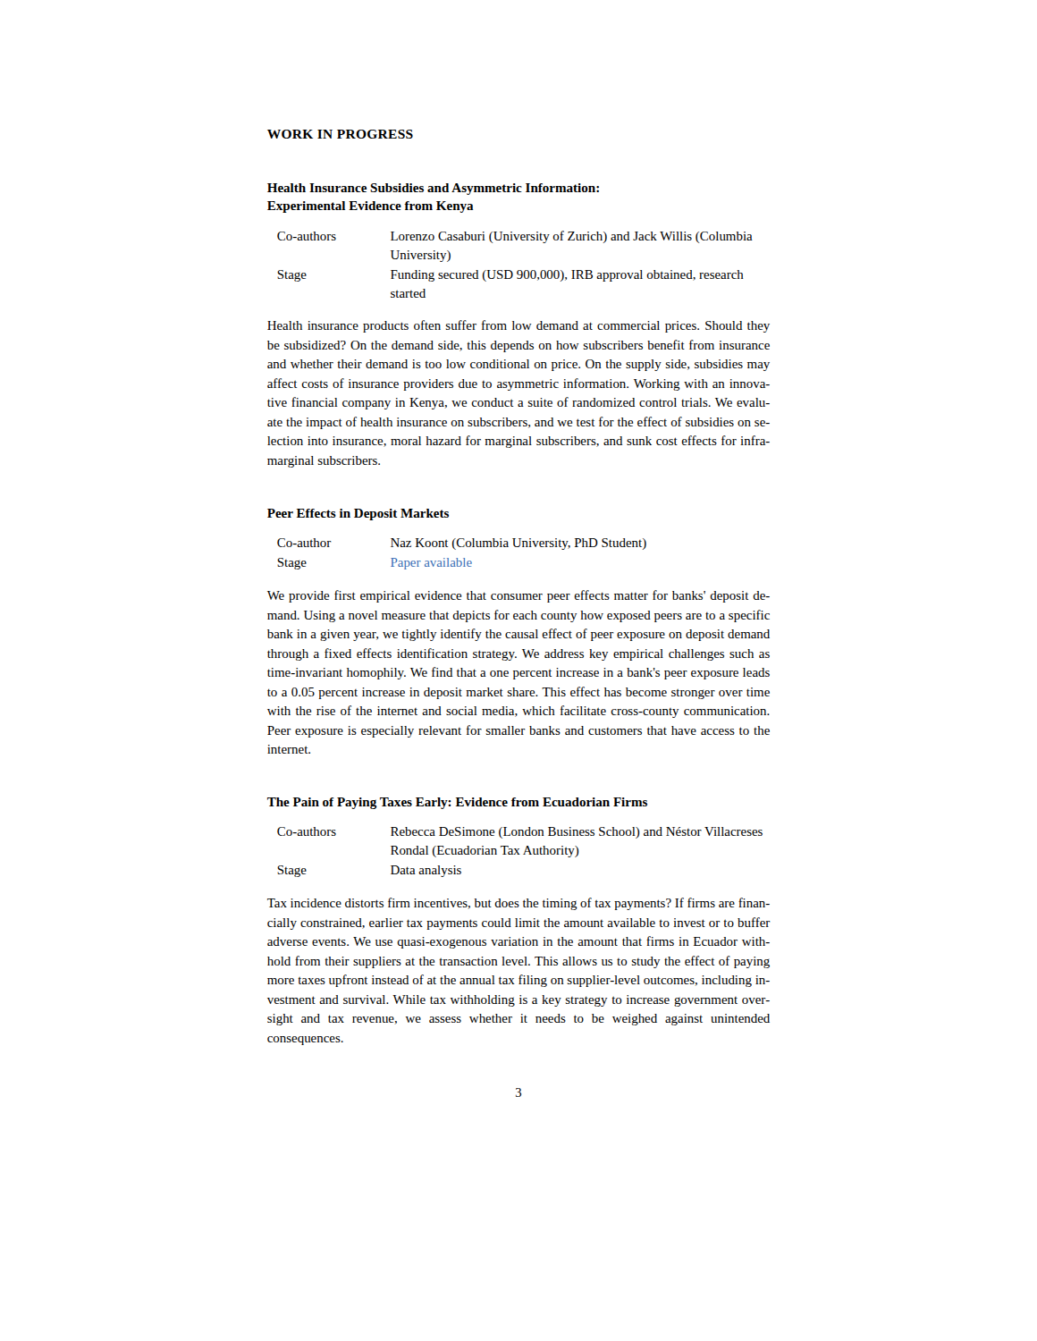Work in Progress
Health Insurance Subsidies and Asymmetric Information:
Experimental Evidence from Kenya
| Co-authors | Lorenzo Casaburi (University of Zurich) and Jack Willis (Columbia University) |
| Stage | Funding secured (USD 900,000), IRB approval obtained, research started |
Health insurance products often suffer from low demand at commercial prices. Should they be subsidized? On the demand side, this depends on how subscribers benefit from insurance and whether their demand is too low conditional on price. On the supply side, subsidies may affect costs of insurance providers due to asymmetric information. Working with an innovative financial company in Kenya, we conduct a suite of randomized control trials. We evaluate the impact of health insurance on subscribers, and we test for the effect of subsidies on selection into insurance, moral hazard for marginal subscribers, and sunk cost effects for inframarginal subscribers.
Peer Effects in Deposit Markets
| Co-author | Naz Koont (Columbia University, PhD Student) |
| Stage | Paper available |
We provide first empirical evidence that consumer peer effects matter for banks' deposit demand. Using a novel measure that depicts for each county how exposed peers are to a specific bank in a given year, we tightly identify the causal effect of peer exposure on deposit demand through a fixed effects identification strategy. We address key empirical challenges such as time-invariant homophily. We find that a one percent increase in a bank's peer exposure leads to a 0.05 percent increase in deposit market share. This effect has become stronger over time with the rise of the internet and social media, which facilitate cross-county communication. Peer exposure is especially relevant for smaller banks and customers that have access to the internet.
The Pain of Paying Taxes Early: Evidence from Ecuadorian Firms
| Co-authors | Rebecca DeSimone (London Business School) and Néstor Villacreses Rondal (Ecuadorian Tax Authority) |
| Stage | Data analysis |
Tax incidence distorts firm incentives, but does the timing of tax payments? If firms are financially constrained, earlier tax payments could limit the amount available to invest or to buffer adverse events. We use quasi-exogenous variation in the amount that firms in Ecuador withhold from their suppliers at the transaction level. This allows us to study the effect of paying more taxes upfront instead of at the annual tax filing on supplier-level outcomes, including investment and survival. While tax withholding is a key strategy to increase government oversight and tax revenue, we assess whether it needs to be weighed against unintended consequences.
3